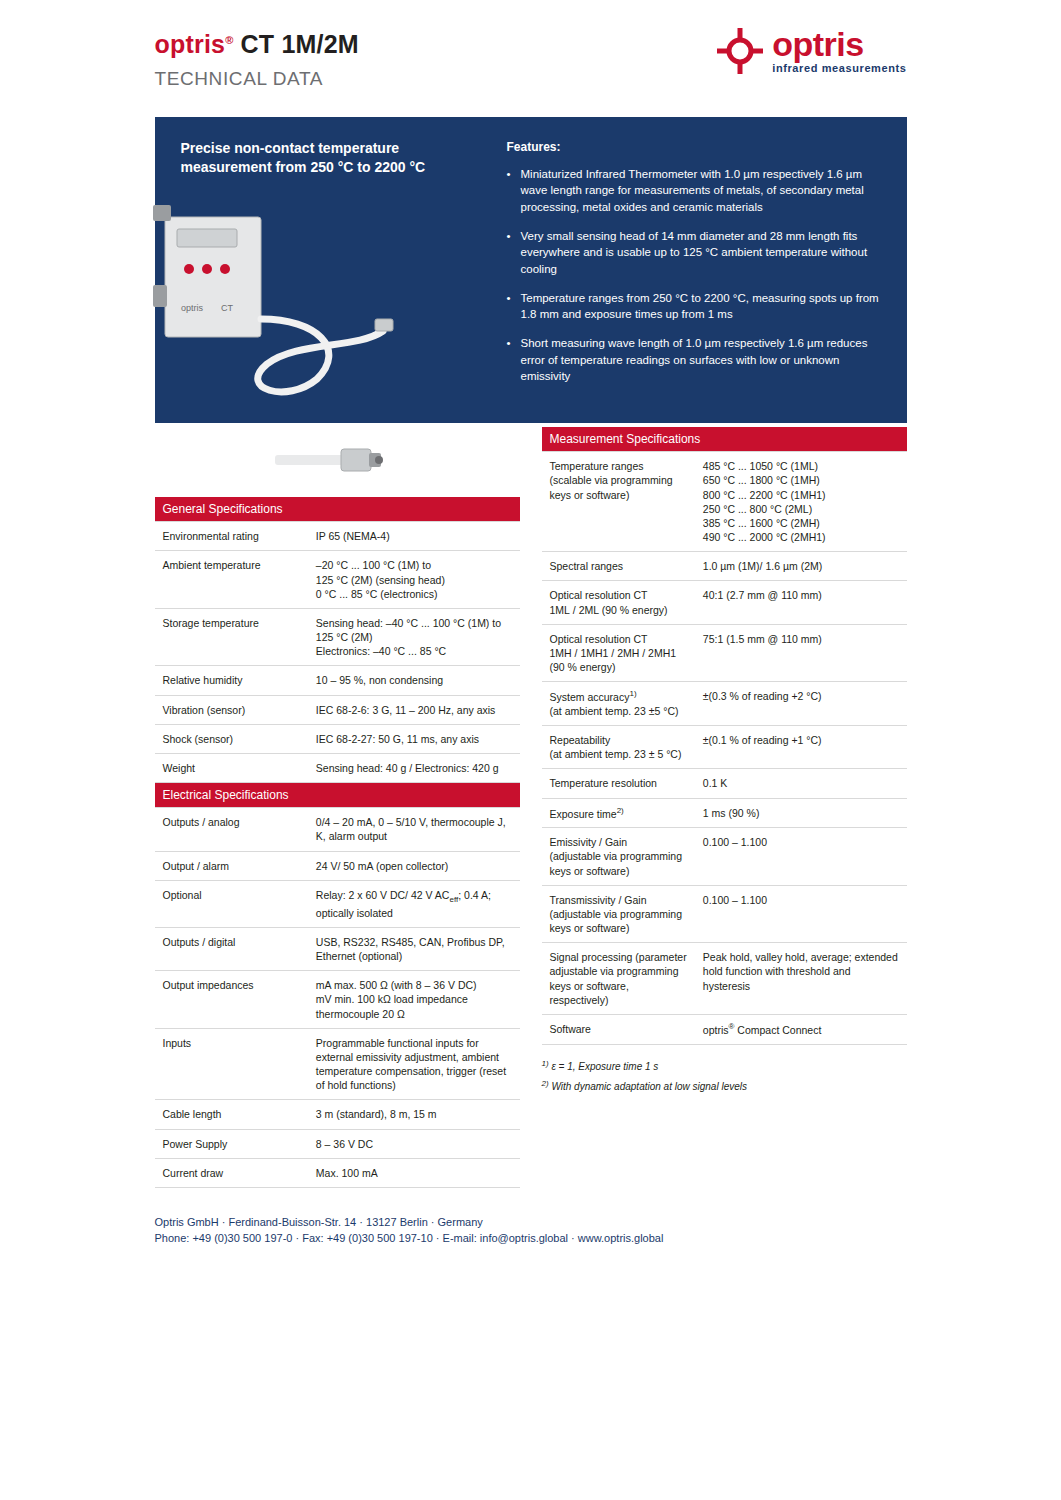optris® CT 1M/2M
TECHNICAL DATA
optris
infrared measurements
Precise non-contact temperature measurement from 250 °C to 2200 °C
optris CT
Features:
Miniaturized Infrared Thermometer with 1.0 µm respectively 1.6 µm wave length range for measurements of metals, of secondary metal processing, metal oxides and ceramic materials
Very small sensing head of 14 mm diameter and 28 mm length fits everywhere and is usable up to 125 °C ambient temperature without cooling
Temperature ranges from 250 °C to 2200 °C, measuring spots up from 1.8 mm and exposure times up from 1 ms
Short measuring wave length of 1.0 µm respectively 1.6 µm reduces error of temperature readings on surfaces with low or unknown emissivity
General Specifications
| Environmental rating | IP 65 (NEMA-4) |
| Ambient temperature | –20 °C ... 100 °C (1M) to 125 °C (2M) (sensing head) 0 °C ... 85 °C (electronics) |
| Storage temperature | Sensing head: –40 °C ... 100 °C (1M) to 125 °C (2M) Electronics: –40 °C ... 85 °C |
| Relative humidity | 10 – 95 %, non condensing |
| Vibration (sensor) | IEC 68-2-6: 3 G, 11 – 200 Hz, any axis |
| Shock (sensor) | IEC 68-2-27: 50 G, 11 ms, any axis |
| Weight | Sensing head: 40 g / Electronics: 420 g |
Electrical Specifications
| Outputs / analog | 0/4 – 20 mA, 0 – 5/10 V, thermocouple J, K, alarm output |
| Output / alarm | 24 V/ 50 mA (open collector) |
| Optional | Relay: 2 x 60 V DC/ 42 V AC eff ; 0.4 A; optically isolated |
| Outputs / digital | USB, RS232, RS485, CAN, Profibus DP, Ethernet (optional) |
| Output impedances | mA max. 500 Ω (with 8 – 36 V DC) mV min. 100 kΩ load impedance thermocouple 20 Ω |
| Inputs | Programmable functional inputs for external emissivity adjustment, ambient temperature compensation, trigger (reset of hold functions) |
| Cable length | 3 m (standard), 8 m, 15 m |
| Power Supply | 8 – 36 V DC |
| Current draw | Max. 100 mA |
Measurement Specifications
| Temperature ranges (scalable via programming keys or software) | 485 °C ... 1050 °C (1ML) 650 °C ... 1800 °C (1MH) 800 °C ... 2200 °C (1MH1) 250 °C ... 800 °C (2ML) 385 °C ... 1600 °C (2MH) 490 °C ... 2000 °C (2MH1) |
| Spectral ranges | 1.0 µm (1M)/ 1.6 µm (2M) |
| Optical resolution CT 1ML / 2ML (90 % energy) | 40:1 (2.7 mm @ 110 mm) |
| Optical resolution CT 1MH / 1MH1 / 2MH / 2MH1 (90 % energy) | 75:1 (1.5 mm @ 110 mm) |
| System accuracy 1) (at ambient temp. 23 ±5 °C) | ±(0.3 % of reading +2 °C) |
| Repeatability (at ambient temp. 23 ± 5 °C) | ±(0.1 % of reading +1 °C) |
| Temperature resolution | 0.1 K |
| Exposure time 2) | 1 ms (90 %) |
| Emissivity / Gain (adjustable via programming keys or software) | 0.100 – 1.100 |
| Transmissivity / Gain (adjustable via programming keys or software) | 0.100 – 1.100 |
| Signal processing (parameter adjustable via programming keys or software, respectively) | Peak hold, valley hold, average; extended hold function with threshold and hysteresis |
| Software | optris ® Compact Connect |
1) ε = 1, Exposure time 1 s
2) With dynamic adaptation at low signal levels
Optris GmbH · Ferdinand-Buisson-Str. 14 · 13127 Berlin · Germany
Phone: +49 (0)30 500 197-0 · Fax: +49 (0)30 500 197-10 · E-mail: info@optris.global · www.optris.global